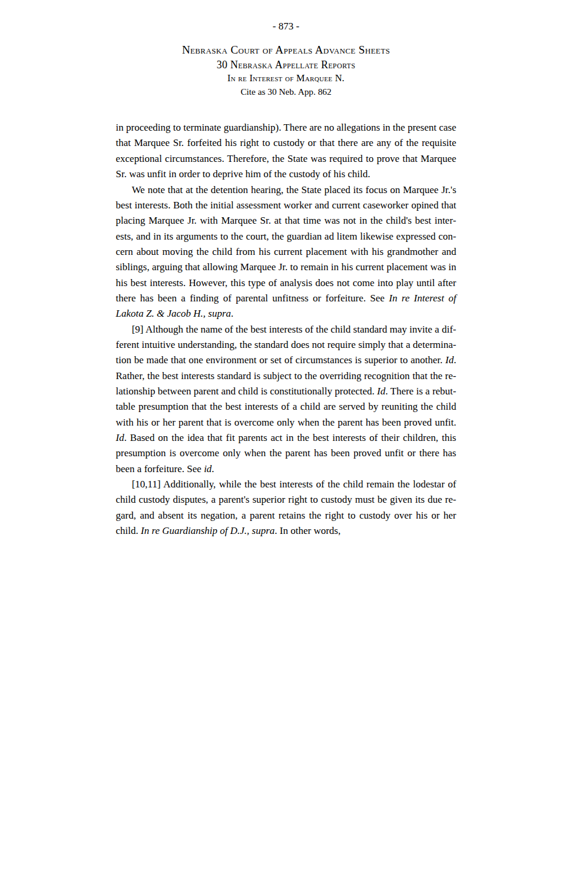- 873 -
Nebraska Court of Appeals Advance Sheets
30 Nebraska Appellate Reports
In re Interest of Marquee N.
Cite as 30 Neb. App. 862
in proceeding to terminate guardianship). There are no allegations in the present case that Marquee Sr. forfeited his right to custody or that there are any of the requisite exceptional circumstances. Therefore, the State was required to prove that Marquee Sr. was unfit in order to deprive him of the custody of his child.
We note that at the detention hearing, the State placed its focus on Marquee Jr.'s best interests. Both the initial assessment worker and current caseworker opined that placing Marquee Jr. with Marquee Sr. at that time was not in the child's best interests, and in its arguments to the court, the guardian ad litem likewise expressed concern about moving the child from his current placement with his grandmother and siblings, arguing that allowing Marquee Jr. to remain in his current placement was in his best interests. However, this type of analysis does not come into play until after there has been a finding of parental unfitness or forfeiture. See In re Interest of Lakota Z. & Jacob H., supra.
[9] Although the name of the best interests of the child standard may invite a different intuitive understanding, the standard does not require simply that a determination be made that one environment or set of circumstances is superior to another. Id. Rather, the best interests standard is subject to the overriding recognition that the relationship between parent and child is constitutionally protected. Id. There is a rebuttable presumption that the best interests of a child are served by reuniting the child with his or her parent that is overcome only when the parent has been proved unfit. Id. Based on the idea that fit parents act in the best interests of their children, this presumption is overcome only when the parent has been proved unfit or there has been a forfeiture. See id.
[10,11] Additionally, while the best interests of the child remain the lodestar of child custody disputes, a parent's superior right to custody must be given its due regard, and absent its negation, a parent retains the right to custody over his or her child. In re Guardianship of D.J., supra. In other words,